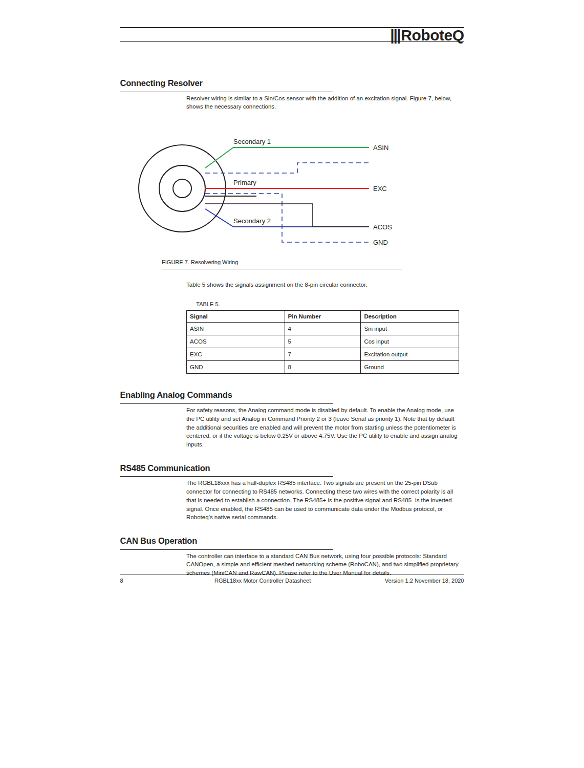|||RoboteQ
Connecting Resolver
Resolver wiring is similar to a Sin/Cos sensor with the addition of an excitation signal. Figure 7, below, shows the necessary connections.
ASIN EXC ACOS GND Secondary 1 Primary Secondary 2
FIGURE 7. Resolvering Wiring
Table 5 shows the signals assignment on the 8-pin circular connector.
TABLE 5.
| Signal | Pin Number | Description |
| --- | --- | --- |
| ASIN | 4 | Sin input |
| ACOS | 5 | Cos input |
| EXC | 7 | Excitation output |
| GND | 8 | Ground |
Enabling Analog Commands
For safety reasons, the Analog command mode is disabled by default. To enable the Analog mode, use the PC utility and set Analog in Command Priority 2 or 3 (leave Serial as priority 1). Note that by default the additional securities are enabled and will prevent the motor from starting unless the potentiometer is centered, or if the voltage is below 0.25V or above 4.75V. Use the PC utility to enable and assign analog inputs.
RS485 Communication
The RGBL18xxx has a half-duplex RS485 interface. Two signals are present on the 25-pin DSub connector for connecting to RS485 networks. Connecting these two wires with the correct polarity is all that is needed to establish a connection. The RS485+ is the positive signal and RS485- is the inverted signal. Once enabled, the RS485 can be used to communicate data under the Modbus protocol, or Roboteq’s native serial commands.
CAN Bus Operation
The controller can interface to a standard CAN Bus network, using four possible protocols: Standard CANOpen, a simple and efficient meshed networking scheme (RoboCAN), and two simplified proprietary schemes (MiniCAN and RawCAN). Please refer to the User Manual for details.
8
RGBL18xx Motor Controller Datasheet
Version 1.2 November 18, 2020